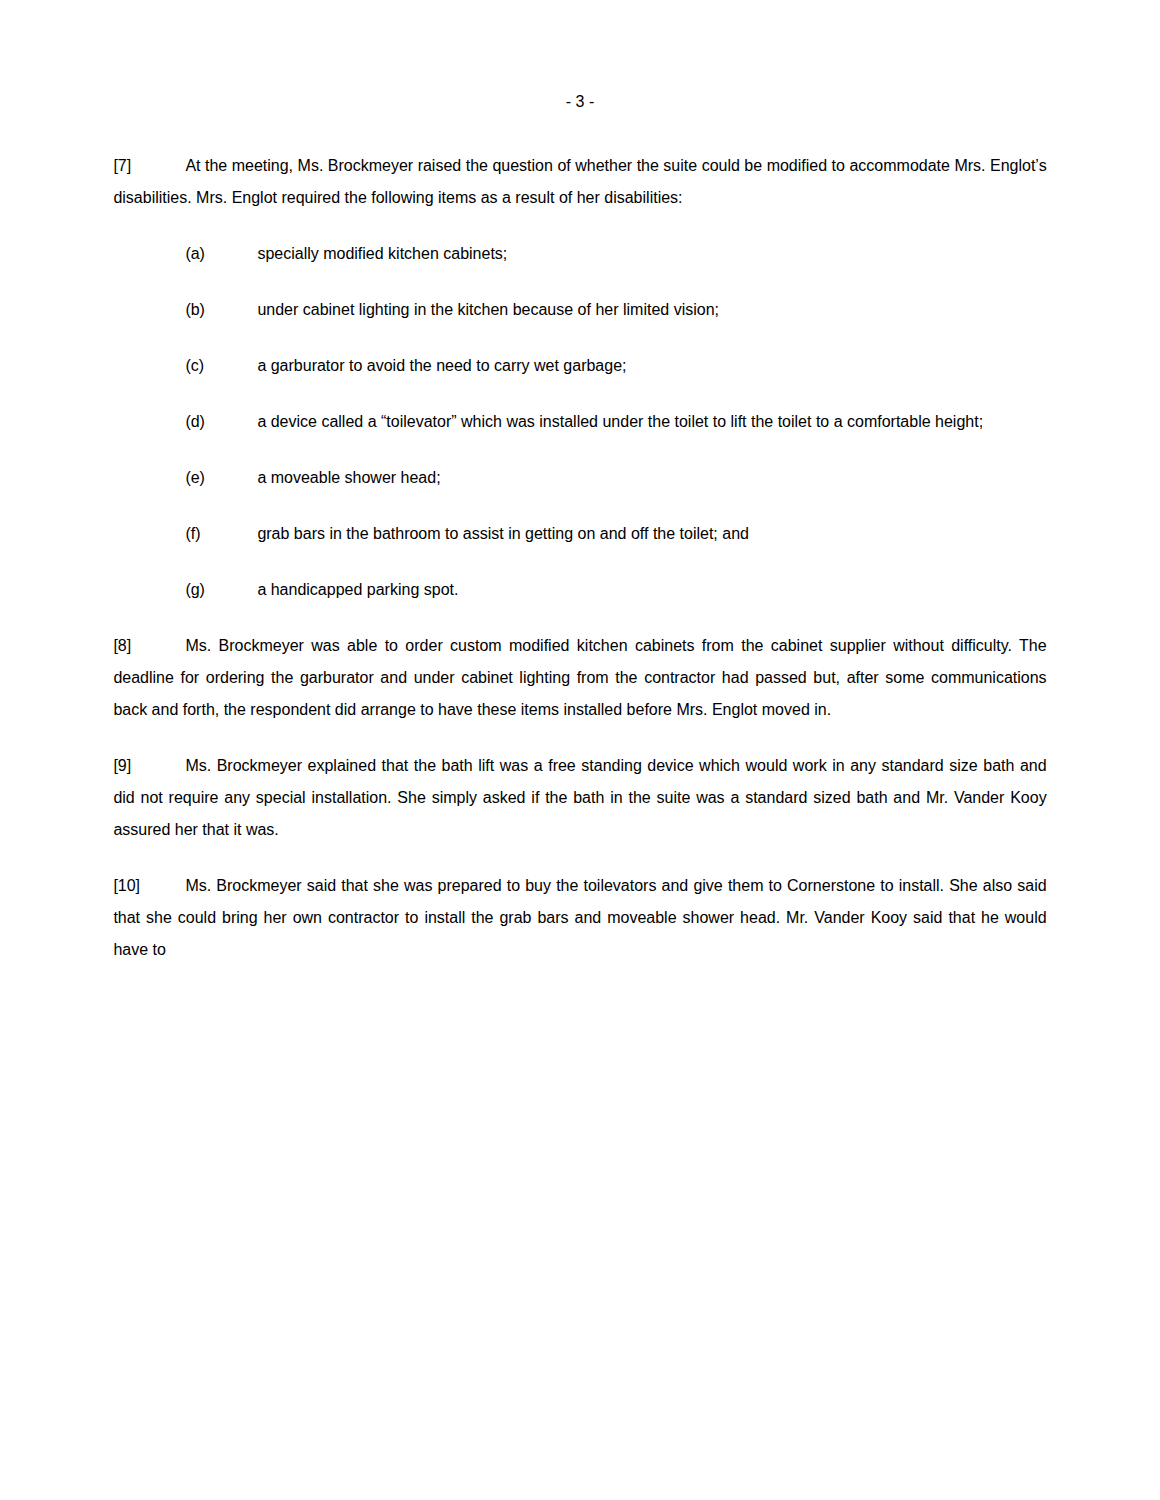- 3 -
[7] At the meeting, Ms. Brockmeyer raised the question of whether the suite could be modified to accommodate Mrs. Englot’s disabilities. Mrs. Englot required the following items as a result of her disabilities:
(a) specially modified kitchen cabinets;
(b) under cabinet lighting in the kitchen because of her limited vision;
(c) a garburator to avoid the need to carry wet garbage;
(d) a device called a “toilevator” which was installed under the toilet to lift the toilet to a comfortable height;
(e) a moveable shower head;
(f) grab bars in the bathroom to assist in getting on and off the toilet; and
(g) a handicapped parking spot.
[8] Ms. Brockmeyer was able to order custom modified kitchen cabinets from the cabinet supplier without difficulty. The deadline for ordering the garburator and under cabinet lighting from the contractor had passed but, after some communications back and forth, the respondent did arrange to have these items installed before Mrs. Englot moved in.
[9] Ms. Brockmeyer explained that the bath lift was a free standing device which would work in any standard size bath and did not require any special installation. She simply asked if the bath in the suite was a standard sized bath and Mr. Vander Kooy assured her that it was.
[10] Ms. Brockmeyer said that she was prepared to buy the toilevators and give them to Cornerstone to install. She also said that she could bring her own contractor to install the grab bars and moveable shower head. Mr. Vander Kooy said that he would have to